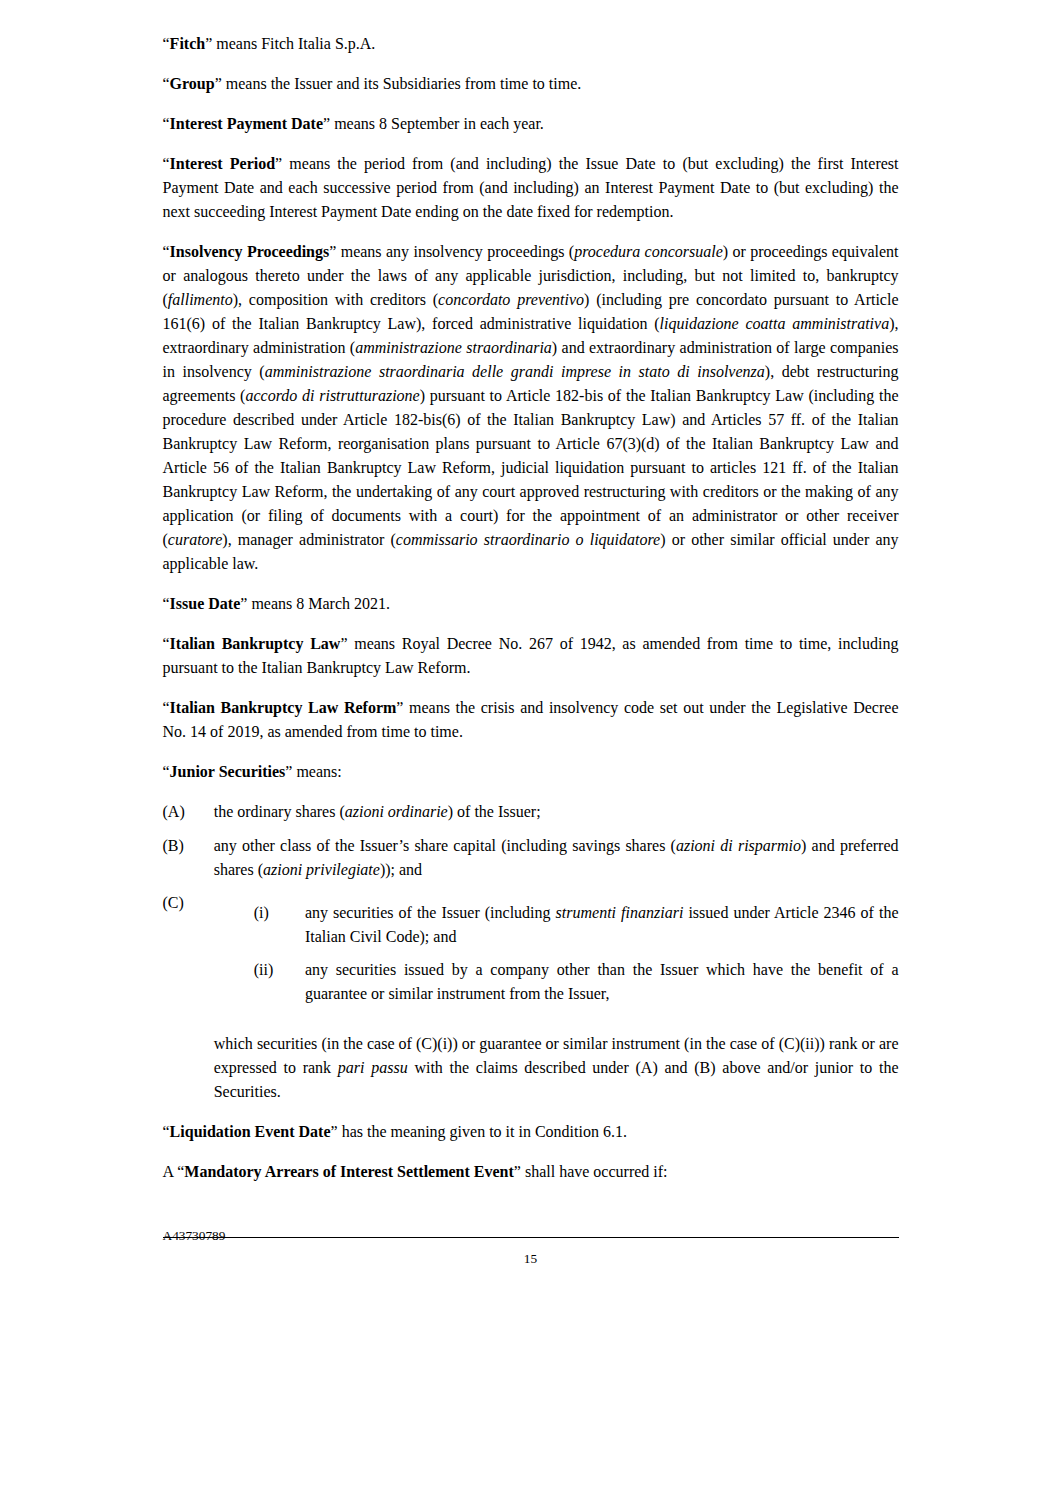“Fitch” means Fitch Italia S.p.A.
“Group” means the Issuer and its Subsidiaries from time to time.
“Interest Payment Date” means 8 September in each year.
“Interest Period” means the period from (and including) the Issue Date to (but excluding) the first Interest Payment Date and each successive period from (and including) an Interest Payment Date to (but excluding) the next succeeding Interest Payment Date ending on the date fixed for redemption.
“Insolvency Proceedings” means any insolvency proceedings (procedura concorsuale) or proceedings equivalent or analogous thereto under the laws of any applicable jurisdiction, including, but not limited to, bankruptcy (fallimento), composition with creditors (concordato preventivo) (including pre concordato pursuant to Article 161(6) of the Italian Bankruptcy Law), forced administrative liquidation (liquidazione coatta amministrativa), extraordinary administration (amministrazione straordinaria) and extraordinary administration of large companies in insolvency (amministrazione straordinaria delle grandi imprese in stato di insolvenza), debt restructuring agreements (accordo di ristrutturazione) pursuant to Article 182-bis of the Italian Bankruptcy Law (including the procedure described under Article 182-bis(6) of the Italian Bankruptcy Law) and Articles 57 ff. of the Italian Bankruptcy Law Reform, reorganisation plans pursuant to Article 67(3)(d) of the Italian Bankruptcy Law and Article 56 of the Italian Bankruptcy Law Reform, judicial liquidation pursuant to articles 121 ff. of the Italian Bankruptcy Law Reform, the undertaking of any court approved restructuring with creditors or the making of any application (or filing of documents with a court) for the appointment of an administrator or other receiver (curatore), manager administrator (commissario straordinario o liquidatore) or other similar official under any applicable law.
“Issue Date” means 8 March 2021.
“Italian Bankruptcy Law” means Royal Decree No. 267 of 1942, as amended from time to time, including pursuant to the Italian Bankruptcy Law Reform.
“Italian Bankruptcy Law Reform” means the crisis and insolvency code set out under the Legislative Decree No. 14 of 2019, as amended from time to time.
“Junior Securities” means:
(A) the ordinary shares (azioni ordinarie) of the Issuer;
(B) any other class of the Issuer’s share capital (including savings shares (azioni di risparmio) and preferred shares (azioni privilegiate)); and
(C)
(i) any securities of the Issuer (including strumenti finanziari issued under Article 2346 of the Italian Civil Code); and
(ii) any securities issued by a company other than the Issuer which have the benefit of a guarantee or similar instrument from the Issuer,
which securities (in the case of (C)(i)) or guarantee or similar instrument (in the case of (C)(ii)) rank or are expressed to rank pari passu with the claims described under (A) and (B) above and/or junior to the Securities.
“Liquidation Event Date” has the meaning given to it in Condition 6.1.
A “Mandatory Arrears of Interest Settlement Event” shall have occurred if:
15
A43730789